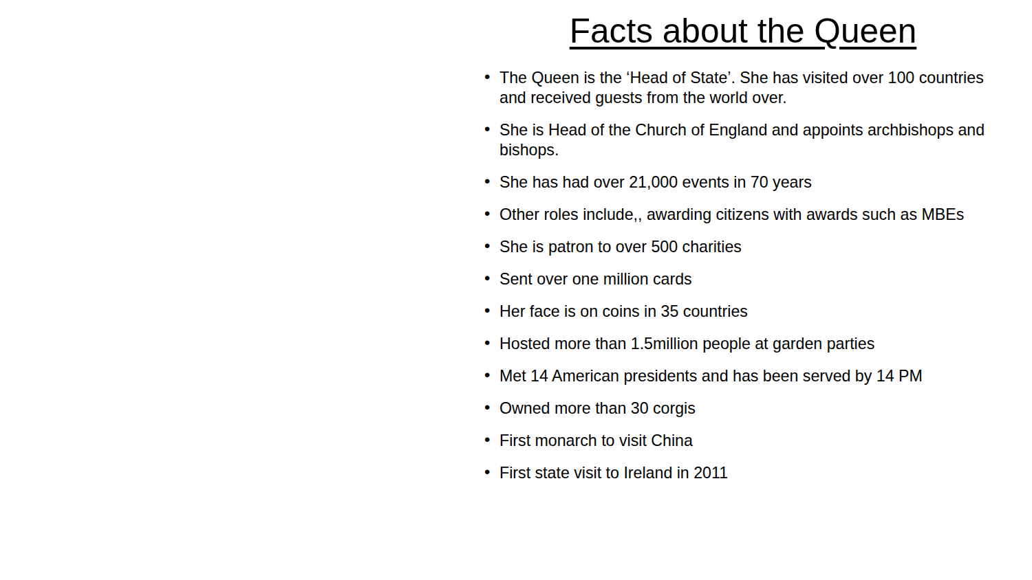Facts about the Queen
The Queen is the ‘Head of State’. She has visited over 100 countries and received guests from the world over.
She is Head of the Church of England and appoints archbishops and bishops.
She has had over 21,000 events in 70 years
Other roles include,, awarding citizens with awards such as MBEs
She is patron to over 500 charities
Sent over one million cards
Her face is on coins in 35 countries
Hosted more than 1.5million people at garden parties
Met 14 American presidents and has been served by 14 PM
Owned more than 30 corgis
First monarch to visit China
First state visit to Ireland in 2011